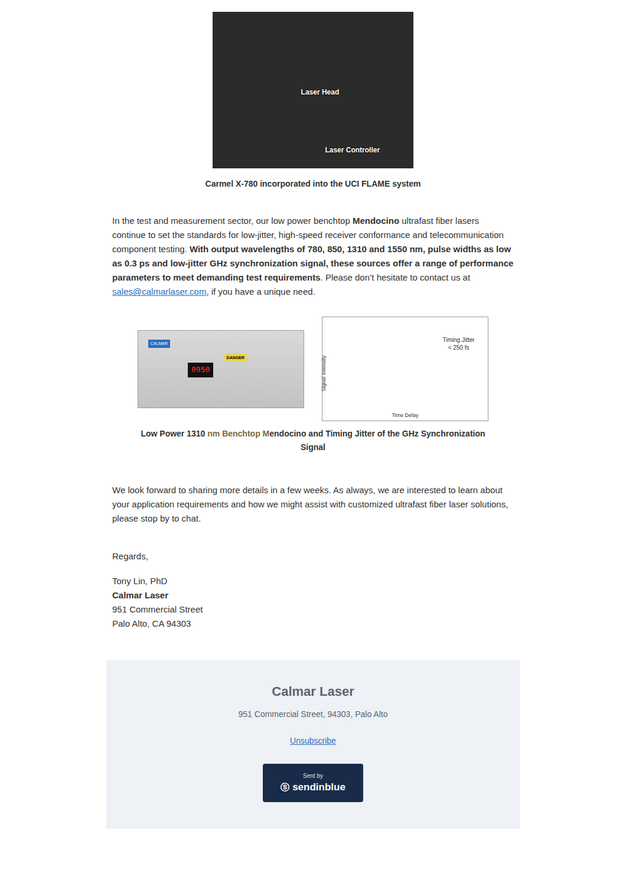Laser Head Laser Controller
Carmel X-780 incorporated into the UCI FLAME system
In the test and measurement sector, our low power benchtop Mendocino ultrafast fiber lasers continue to set the standards for low-jitter, high-speed receiver conformance and telecommunication component testing. With output wavelengths of 780, 850, 1310 and 1550 nm, pulse widths as low as 0.3 ps and low-jitter GHz synchronization signal, these sources offer a range of performance parameters to meet demanding test requirements. Please don’t hesitate to contact us at sales@calmarlaser.com, if you have a unique need.
CALMAR DANGER 0950
Signal Intensity Timing Jitter
< 250 fs Time Delay
Low Power 1310 nm Benchtop Mendocino and Timing Jitter of the GHz Synchronization Signal
We look forward to sharing more details in a few weeks. As always, we are interested to learn about your application requirements and how we might assist with customized ultrafast fiber laser solutions, please stop by to chat.
Regards,
Tony Lin, PhD
Calmar Laser
951 Commercial Street
Palo Alto, CA 94303
Calmar Laser
951 Commercial Street, 94303, Palo Alto
Unsubscribe Sent by sendinblue